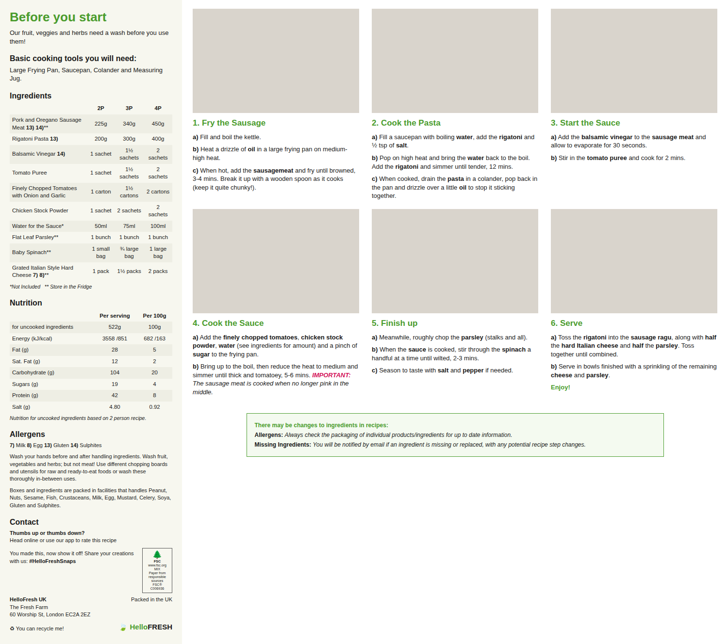Before you start
Our fruit, veggies and herbs need a wash before you use them!
Basic cooking tools you will need:
Large Frying Pan, Saucepan, Colander and Measuring Jug.
Ingredients
| | 2P | 3P | 4P |
| --- | --- | --- | --- |
| Pork and Oregano Sausage Meat 13) 14) ** | 225g | 340g | 450g |
| Rigatoni Pasta 13) | 200g | 300g | 400g |
| Balsamic Vinegar 14) | 1 sachet | 1½ sachets | 2 sachets |
| Tomato Puree | 1 sachet | 1½ sachets | 2 sachets |
| Finely Chopped Tomatoes with Onion and Garlic | 1 carton | 1½ cartons | 2 cartons |
| Chicken Stock Powder | 1 sachet | 2 sachets | 2 sachets |
| Water for the Sauce* | 50ml | 75ml | 100ml |
| Flat Leaf Parsley** | 1 bunch | 1 bunch | 1 bunch |
| Baby Spinach** | 1 small bag | ¾ large bag | 1 large bag |
| Grated Italian Style Hard Cheese 7) 8) ** | 1 pack | 1½ packs | 2 packs |
*Not Included ** Store in the Fridge
Nutrition
| | Per serving | Per 100g |
| --- | --- | --- |
| for uncooked ingredients | 522g | 100g |
| Energy (kJ/kcal) | 3558 /851 | 682 /163 |
| Fat (g) | 28 | 5 |
| Sat. Fat (g) | 12 | 2 |
| Carbohydrate (g) | 104 | 20 |
| Sugars (g) | 19 | 4 |
| Protein (g) | 42 | 8 |
| Salt (g) | 4.80 | 0.92 |
Nutrition for uncooked ingredients based on 2 person recipe.
Allergens
7) Milk 8) Egg 13) Gluten 14) Sulphites
Wash your hands before and after handling ingredients. Wash fruit, vegetables and herbs; but not meat! Use different chopping boards and utensils for raw and ready-to-eat foods or wash these thoroughly in-between uses.
Boxes and ingredients are packed in facilities that handles Peanut, Nuts, Sesame, Fish, Crustaceans, Milk, Egg, Mustard, Celery, Soya, Gluten and Sulphites.
Contact
Thumbs up or thumbs down?
Head online or use our app to rate this recipe
You made this, now show it off! Share your creations with us: #HelloFreshSnaps
🌲 FSC
www.fsc.org
MIX
Paper from
responsible sources
FSC® C006936
HelloFresh UK
The Fresh Farm
60 Worship St, London EC2A 2EZ
Packed in the UK
♻ You can recycle me!
🍃 Hello FRESH
1. Fry the Sausage
a) Fill and boil the kettle.
b) Heat a drizzle of oil in a large frying pan on medium-high heat.
c) When hot, add the sausagemeat and fry until browned, 3-4 mins. Break it up with a wooden spoon as it cooks (keep it quite chunky!).
2. Cook the Pasta
a) Fill a saucepan with boiling water, add the rigatoni and ½ tsp of salt.
b) Pop on high heat and bring the water back to the boil. Add the rigatoni and simmer until tender, 12 mins.
c) When cooked, drain the pasta in a colander, pop back in the pan and drizzle over a little oil to stop it sticking together.
3. Start the Sauce
a) Add the balsamic vinegar to the sausage meat and allow to evaporate for 30 seconds.
b) Stir in the tomato puree and cook for 2 mins.
4. Cook the Sauce
a) Add the finely chopped tomatoes, chicken stock powder, water (see ingredients for amount) and a pinch of sugar to the frying pan.
b) Bring up to the boil, then reduce the heat to medium and simmer until thick and tomatoey, 5-6 mins. IMPORTANT: The sausage meat is cooked when no longer pink in the middle.
5. Finish up
a) Meanwhile, roughly chop the parsley (stalks and all).
b) When the sauce is cooked, stir through the spinach a handful at a time until wilted, 2-3 mins.
c) Season to taste with salt and pepper if needed.
6. Serve
a) Toss the rigatoni into the sausage ragu, along with half the hard Italian cheese and half the parsley. Toss together until combined.
b) Serve in bowls finished with a sprinkling of the remaining cheese and parsley.
Enjoy!
There may be changes to ingredients in recipes:
Allergens: Always check the packaging of individual products/ingredients for up to date information.
Missing Ingredients: You will be notified by email if an ingredient is missing or replaced, with any potential recipe step changes.